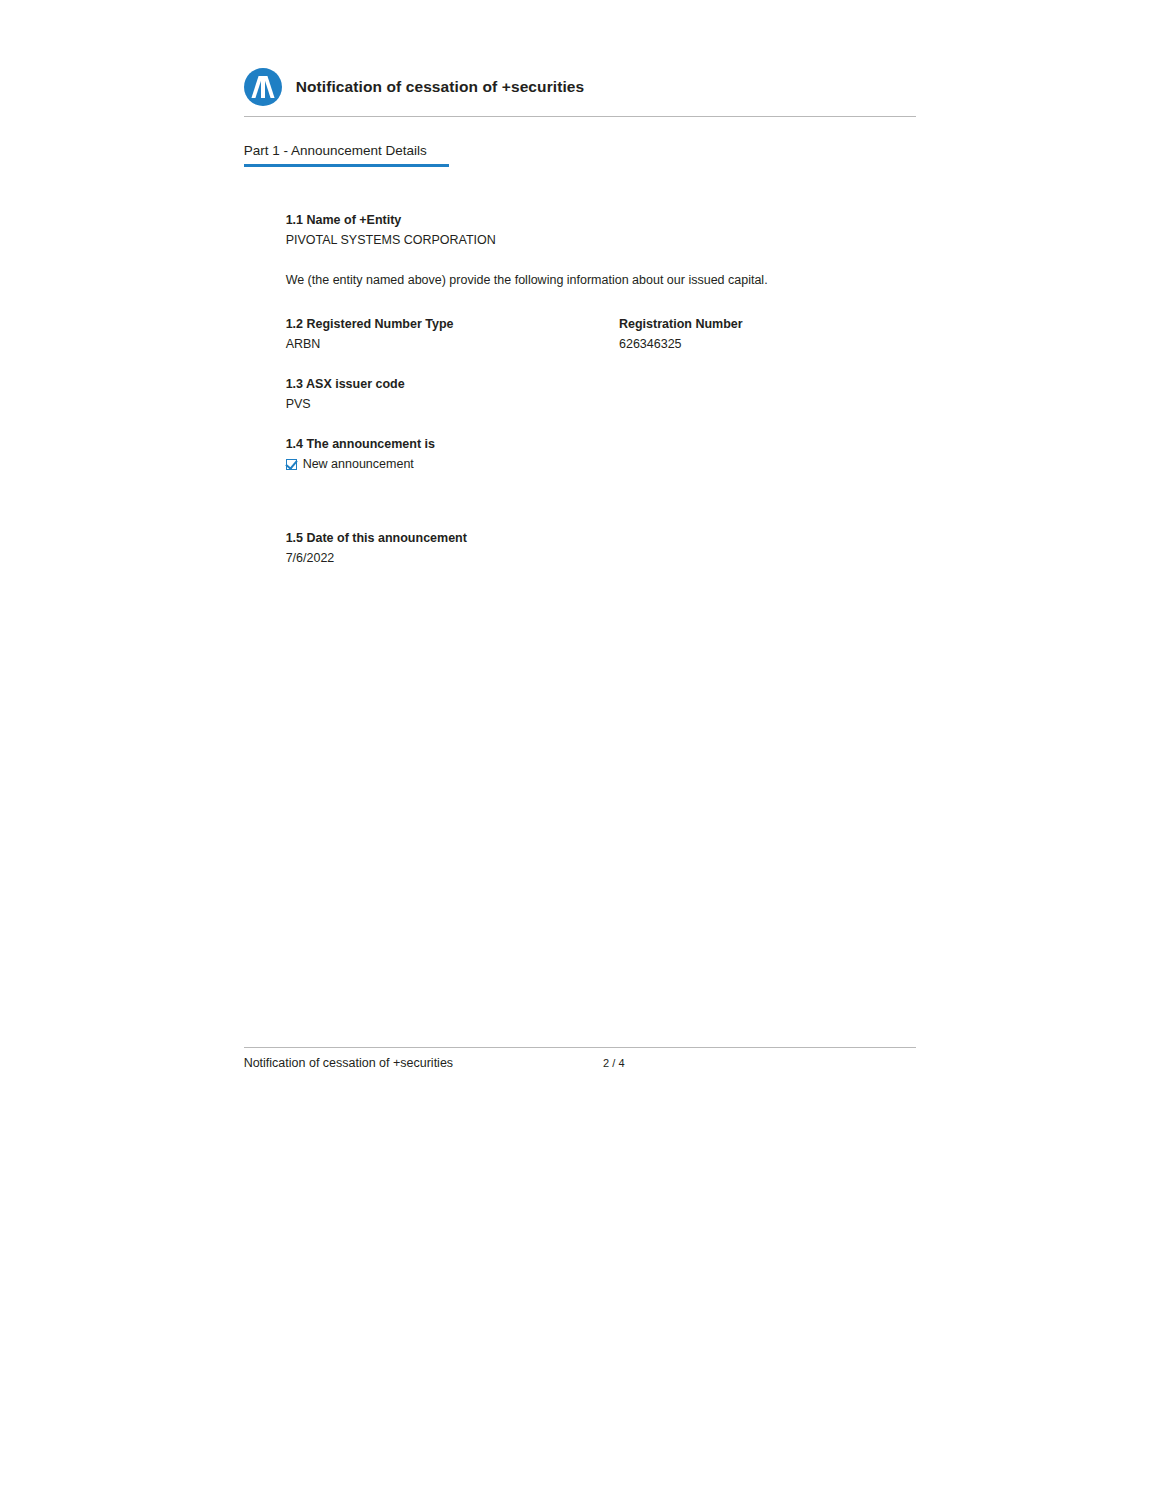Notification of cessation of +securities
Part 1 - Announcement Details
1.1 Name of +Entity
PIVOTAL SYSTEMS CORPORATION
We (the entity named above) provide the following information about our issued capital.
1.2 Registered Number Type
ARBN
Registration Number
626346325
1.3 ASX issuer code
PVS
1.4 The announcement is
New announcement
1.5 Date of this announcement
7/6/2022
Notification of cessation of +securities 2 / 4